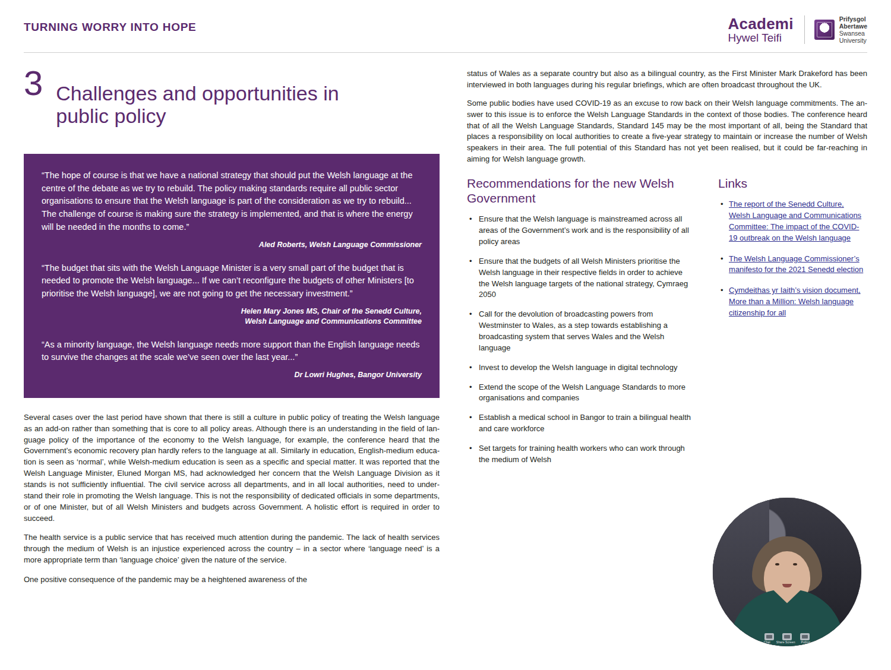Turning Worry Into Hope
Academi
Hywel Teifi
Prifysgol Abertawe Swansea
University
3
Challenges and opportunities in public policy
“The hope of course is that we have a national strategy that should put the Welsh language at the centre of the debate as we try to rebuild. The policy making standards require all public sector organisations to ensure that the Welsh language is part of the consideration as we try to rebuild... The challenge of course is making sure the strategy is implemented, and that is where the energy will be needed in the months to come.”
Aled Roberts, Welsh Language Commissioner
“The budget that sits with the Welsh Language Minister is a very small part of the budget that is needed to promote the Welsh language... If we can’t reconfigure the budgets of other Ministers [to prioritise the Welsh language], we are not going to get the necessary investment.”
Helen Mary Jones MS, Chair of the Senedd Culture,
Welsh Language and Communications Committee
“As a minority language, the Welsh language needs more support than the English language needs to survive the changes at the scale we’ve seen over the last year...”
Dr Lowri Hughes, Bangor University
Several cases over the last period have shown that there is still a culture in public policy of treating the Welsh language as an add-on rather than something that is core to all policy areas. Although there is an understanding in the field of language policy of the importance of the economy to the Welsh language, for example, the conference heard that the Government’s economic recovery plan hardly refers to the language at all. Similarly in education, English-medium education is seen as ‘normal’, while Welsh-medium education is seen as a specific and special matter. It was reported that the Welsh Language Minister, Eluned Morgan MS, had acknowledged her concern that the Welsh Language Division as it stands is not sufficiently influential. The civil service across all departments, and in all local authorities, need to understand their role in promoting the Welsh language. This is not the responsibility of dedicated officials in some departments, or of one Minister, but of all Welsh Ministers and budgets across Government. A holistic effort is required in order to succeed.
The health service is a public service that has received much attention during the pandemic. The lack of health services through the medium of Welsh is an injustice experienced across the country – in a sector where ‘language need’ is a more appropriate term than ‘language choice’ given the nature of the service.
One positive consequence of the pandemic may be a heightened awareness of the
status of Wales as a separate country but also as a bilingual country, as the First Minister Mark Drakeford has been interviewed in both languages during his regular briefings, which are often broadcast throughout the UK.
Some public bodies have used COVID-19 as an excuse to row back on their Welsh language commitments. The answer to this issue is to enforce the Welsh Language Standards in the context of those bodies. The conference heard that of all the Welsh Language Standards, Standard 145 may be the most important of all, being the Standard that places a responsibility on local authorities to create a five-year strategy to maintain or increase the number of Welsh speakers in their area. The full potential of this Standard has not yet been realised, but it could be far-reaching in aiming for Welsh language growth.
Recommendations for the new Welsh Government
Ensure that the Welsh language is mainstreamed across all areas of the Government’s work and is the responsibility of all policy areas
Ensure that the budgets of all Welsh Ministers prioritise the Welsh language in their respective fields in order to achieve the Welsh language targets of the national strategy, Cymraeg 2050
Call for the devolution of broadcasting powers from Westminster to Wales, as a step towards establishing a broadcasting system that serves Wales and the Welsh language
Invest to develop the Welsh language in digital technology
Extend the scope of the Welsh Language Standards to more organisations and companies
Establish a medical school in Bangor to train a bilingual health and care workforce
Set targets for training health workers who can work through the medium of Welsh
Links
The report of the Senedd Culture, Welsh Language and Communications Committee: The impact of the COVID-19 outbreak on the Welsh language
The Welsh Language Commissioner’s manifesto for the 2021 Senedd election
Cymdeithas yr Iaith’s vision document, More than a Million: Welsh language citizenship for all
Chat Share Screen Polling